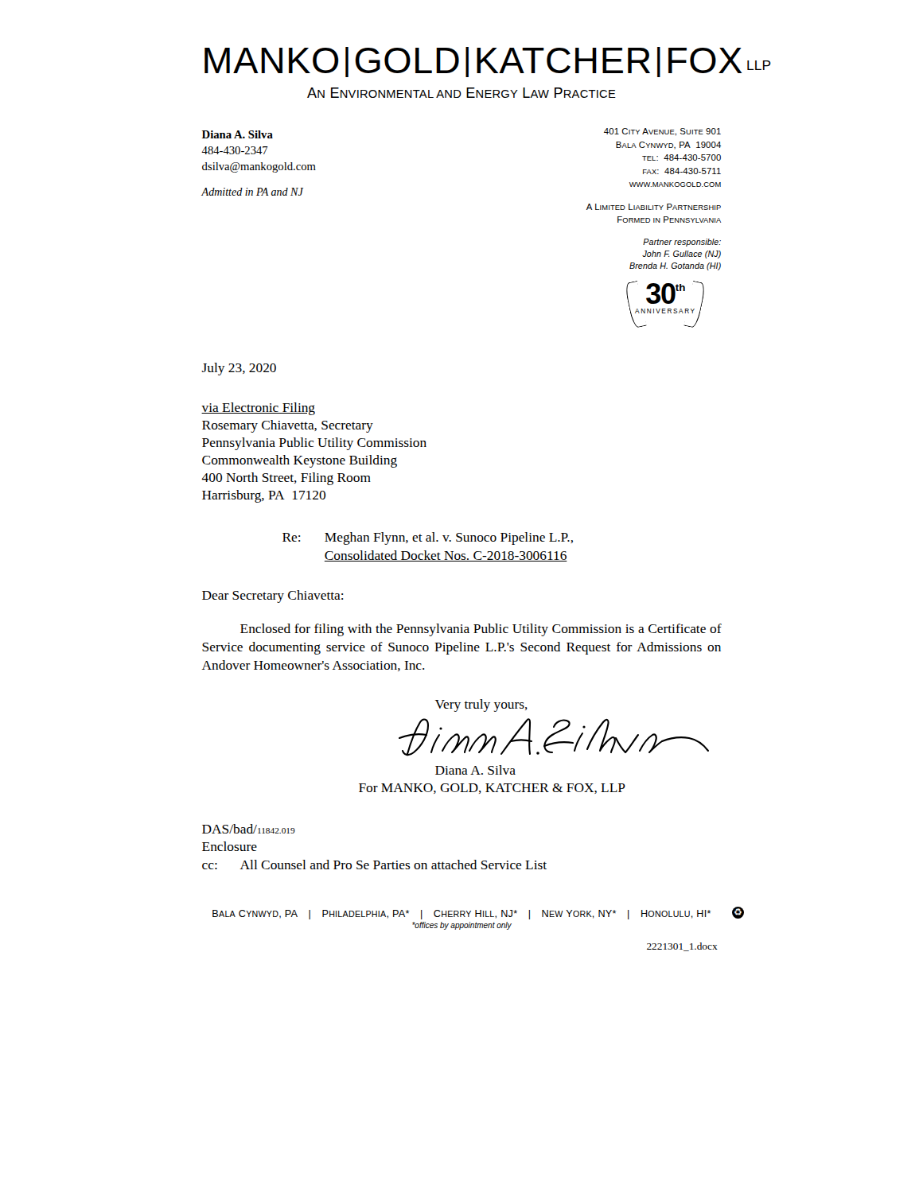MANKO|GOLD|KATCHER|FOXLLP
AN ENVIRONMENTAL AND ENERGY LAW PRACTICE
Diana A. Silva
484-430-2347
dsilva@mankogold.com
Admitted in PA and NJ
401 CITY AVENUE, SUITE 901
BALA CYNWYD, PA 19004
TEL: 484-430-5700
FAX: 484-430-5711
WWW.MANKOGOLD.COM
A LIMITED LIABILITY PARTNERSHIP
FORMED IN PENNSYLVANIA
Partner responsible:
John F. Gullace (NJ)
Brenda H. Gotanda (HI)
30 th
ANNIVERSARY
July 23, 2020
via Electronic Filing
Rosemary Chiavetta, Secretary
Pennsylvania Public Utility Commission
Commonwealth Keystone Building
400 North Street, Filing Room
Harrisburg, PA 17120
| Re: | Meghan Flynn, et al. v. Sunoco Pipeline L.P., |
| | Consolidated Docket Nos. C-2018-3006116 |
Dear Secretary Chiavetta:
Enclosed for filing with the Pennsylvania Public Utility Commission is a Certificate of Service documenting service of Sunoco Pipeline L.P.'s Second Request for Admissions on Andover Homeowner's Association, Inc.
Very truly yours,
Diana A. Silva
For MANKO, GOLD, KATCHER & FOX, LLP
DAS/bad/11842.019
Enclosure
cc: All Counsel and Pro Se Parties on attached Service List
BALA CYNWYD, PA|PHILADELPHIA, PA*|CHERRY HILL, NJ*|NEW YORK, NY*|HONOLULU, HI* ♻
*offices by appointment only
2221301_1.docx